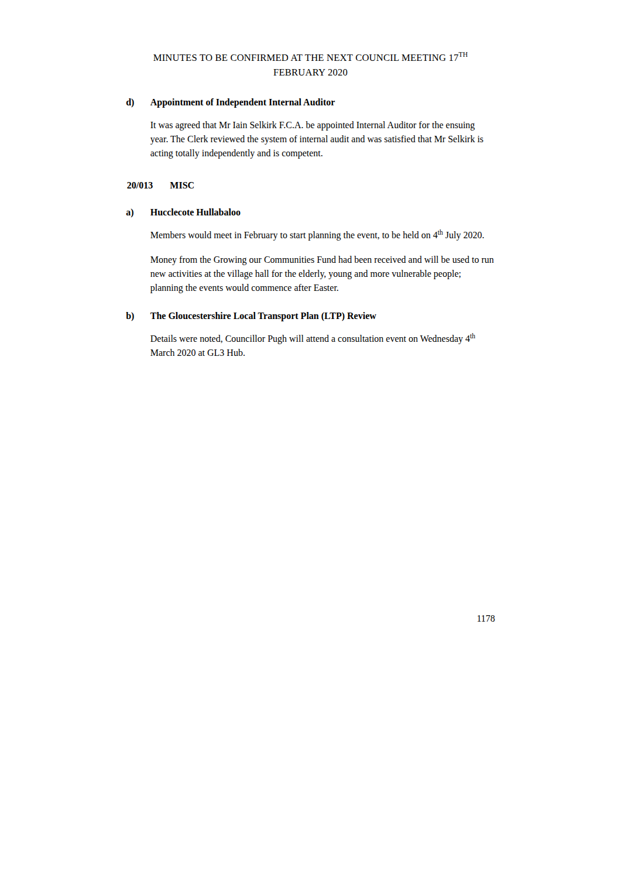MINUTES TO BE CONFIRMED AT THE NEXT COUNCIL MEETING 17TH FEBRUARY 2020
d) Appointment of Independent Internal Auditor
It was agreed that Mr Iain Selkirk F.C.A. be appointed Internal Auditor for the ensuing year. The Clerk reviewed the system of internal audit and was satisfied that Mr Selkirk is acting totally independently and is competent.
20/013 MISC
a) Hucclecote Hullabaloo
Members would meet in February to start planning the event, to be held on 4th July 2020.
Money from the Growing our Communities Fund had been received and will be used to run new activities at the village hall for the elderly, young and more vulnerable people; planning the events would commence after Easter.
b) The Gloucestershire Local Transport Plan (LTP) Review
Details were noted, Councillor Pugh will attend a consultation event on Wednesday 4th March 2020 at GL3 Hub.
1178